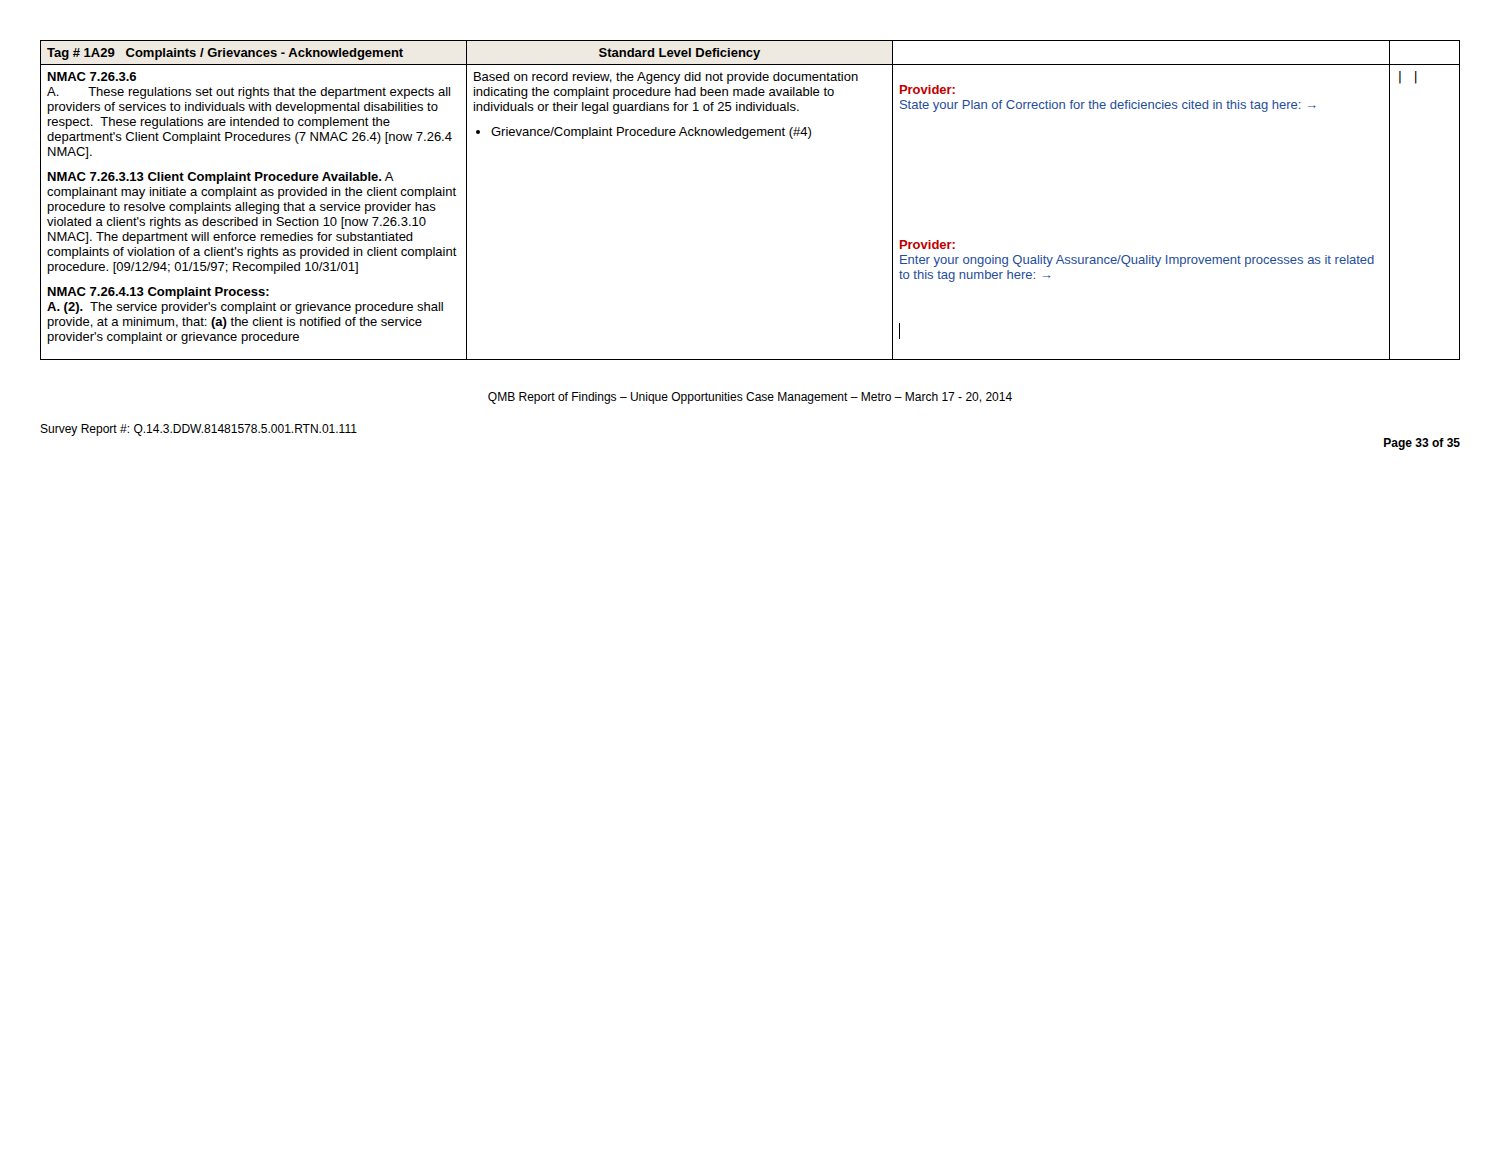| Tag # 1A29 Complaints / Grievances - Acknowledgement | Standard Level Deficiency | | |
| NMAC 7.26.3.6 A. These regulations set out rights that the department expects all providers of services to individuals with developmental disabilities to respect. These regulations are intended to complement the department's Client Complaint Procedures (7 NMAC 26.4) [now 7.26.4 NMAC]. NMAC 7.26.3.13 Client Complaint Procedure Available. A complainant may initiate a complaint as provided in the client complaint procedure to resolve complaints alleging that a service provider has violated a client's rights as described in Section 10 [now 7.26.3.10 NMAC]. The department will enforce remedies for substantiated complaints of violation of a client's rights as provided in client complaint procedure. [09/12/94; 01/15/97; Recompiled 10/31/01] NMAC 7.26.4.13 Complaint Process: A. (2). The service provider's complaint or grievance procedure shall provide, at a minimum, that: (a) the client is notified of the service provider's complaint or grievance procedure | Based on record review, the Agency did not provide documentation indicating the complaint procedure had been made available to individuals or their legal guardians for 1 of 25 individuals. Grievance/Complaint Procedure Acknowledgement (#4) | Provider: State your Plan of Correction for the deficiencies cited in this tag here: → Provider: Enter your ongoing Quality Assurance/Quality Improvement processes as it related to this tag number here: → | / / |
QMB Report of Findings – Unique Opportunities Case Management – Metro – March 17 - 20, 2014
Survey Report #: Q.14.3.DDW.81481578.5.001.RTN.01.111
Page 33 of 35